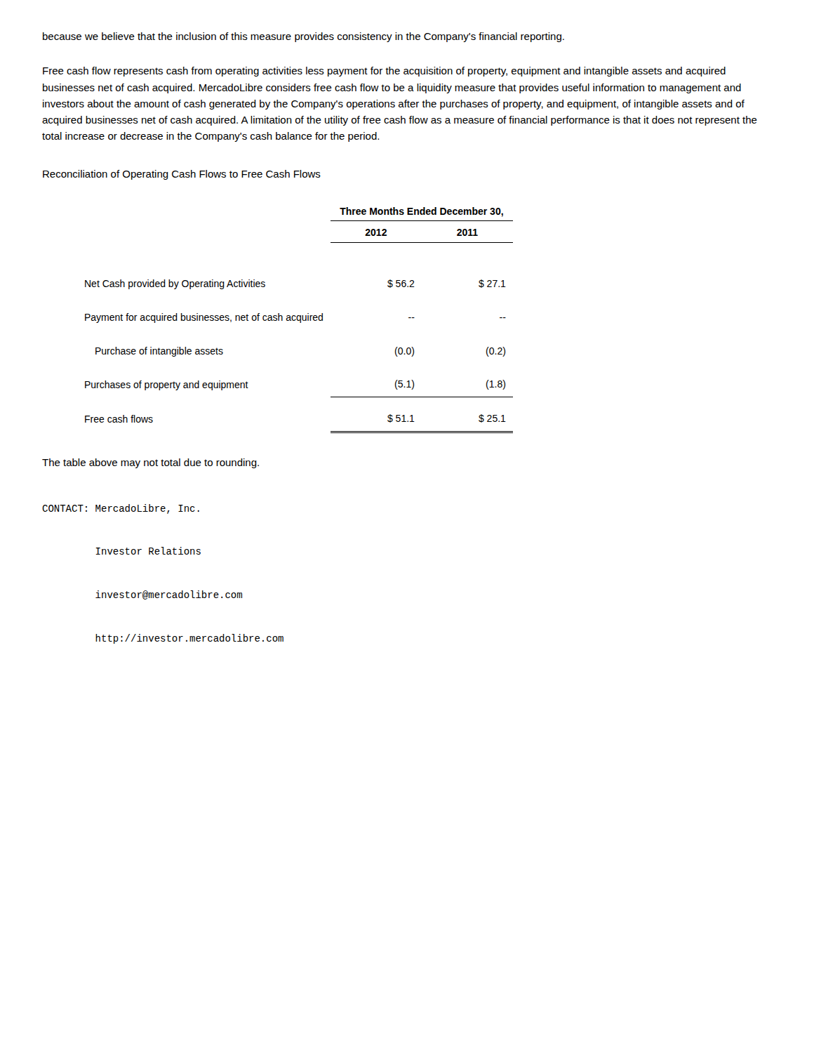because we believe that the inclusion of this measure provides consistency in the Company's financial reporting.
Free cash flow represents cash from operating activities less payment for the acquisition of property, equipment and intangible assets and acquired businesses net of cash acquired. MercadoLibre considers free cash flow to be a liquidity measure that provides useful information to management and investors about the amount of cash generated by the Company's operations after the purchases of property, and equipment, of intangible assets and of acquired businesses net of cash acquired. A limitation of the utility of free cash flow as a measure of financial performance is that it does not represent the total increase or decrease in the Company's cash balance for the period.
Reconciliation of Operating Cash Flows to Free Cash Flows
| | Three Months Ended December 30, |
| | 2012 | 2011 |
| Net Cash provided by Operating Activities | $ 56.2 | $ 27.1 |
| Payment for acquired businesses, net of cash acquired | -- | -- |
| Purchase of intangible assets | (0.0) | (0.2) |
| Purchases of property and equipment | (5.1) | (1.8) |
| Free cash flows | $ 51.1 | $ 25.1 |
The table above may not total due to rounding.
CONTACT: MercadoLibre, Inc.

         Investor Relations

         investor@mercadolibre.com

         http://investor.mercadolibre.com